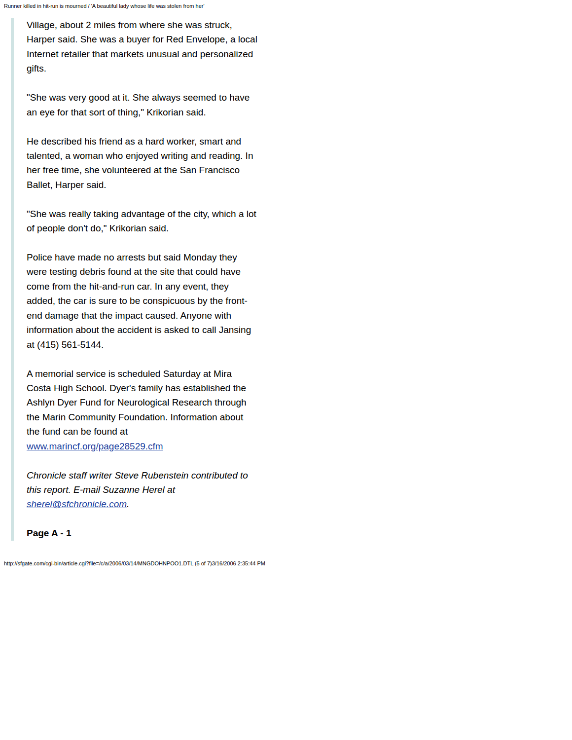Runner killed in hit-run is mourned / 'A beautiful lady whose life was stolen from her'
Village, about 2 miles from where she was struck, Harper said. She was a buyer for Red Envelope, a local Internet retailer that markets unusual and personalized gifts.
"She was very good at it. She always seemed to have an eye for that sort of thing," Krikorian said.
He described his friend as a hard worker, smart and talented, a woman who enjoyed writing and reading. In her free time, she volunteered at the San Francisco Ballet, Harper said.
"She was really taking advantage of the city, which a lot of people don't do," Krikorian said.
Police have made no arrests but said Monday they were testing debris found at the site that could have come from the hit-and-run car. In any event, they added, the car is sure to be conspicuous by the front-end damage that the impact caused. Anyone with information about the accident is asked to call Jansing at (415) 561-5144.
A memorial service is scheduled Saturday at Mira Costa High School. Dyer's family has established the Ashlyn Dyer Fund for Neurological Research through the Marin Community Foundation. Information about the fund can be found at www.marincf.org/page28529.cfm
Chronicle staff writer Steve Rubenstein contributed to this report. E-mail Suzanne Herel at sherel@sfchronicle.com.
Page A - 1
http://sfgate.com/cgi-bin/article.cgi?file=/c/a/2006/03/14/MNGDOHNPOO1.DTL (5 of 7)3/16/2006 2:35:44 PM